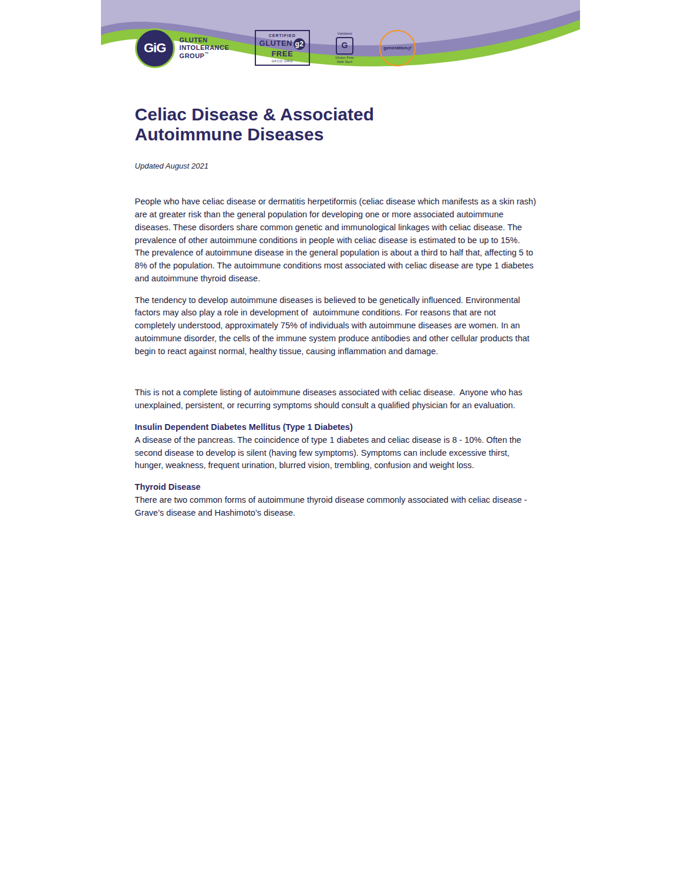GiG
GLUTEN
INTOLERANCE
GROUP™
CERTIFIED
GLUTENg2
FREE
GFCO.ORG
Validated
G
Gluten Free
Safe Spot
generationgf
Celiac Disease & Associated
Autoimmune Diseases
Updated August 2021
People who have celiac disease or dermatitis herpetiformis (celiac disease which manifests as a skin rash) are at greater risk than the general population for developing one or more associated autoimmune diseases. These disorders share common genetic and immunological linkages with celiac disease. The prevalence of other autoimmune conditions in people with celiac disease is estimated to be up to 15%. The prevalence of autoimmune disease in the general population is about a third to half that, affecting 5 to 8% of the population. The autoimmune conditions most associated with celiac disease are type 1 diabetes and autoimmune thyroid disease.
The tendency to develop autoimmune diseases is believed to be genetically influenced. Environmental factors may also play a role in development of autoimmune conditions. For reasons that are not completely understood, approximately 75% of individuals with autoimmune diseases are women. In an autoimmune disorder, the cells of the immune system produce antibodies and other cellular products that begin to react against normal, healthy tissue, causing inflammation and damage.
This is not a complete listing of autoimmune diseases associated with celiac disease. Anyone who has unexplained, persistent, or recurring symptoms should consult a qualified physician for an evaluation.
Insulin Dependent Diabetes Mellitus (Type 1 Diabetes)
A disease of the pancreas. The coincidence of type 1 diabetes and celiac disease is 8 - 10%. Often the second disease to develop is silent (having few symptoms). Symptoms can include excessive thirst, hunger, weakness, frequent urination, blurred vision, trembling, confusion and weight loss.
Thyroid Disease
There are two common forms of autoimmune thyroid disease commonly associated with celiac disease - Grave’s disease and Hashimoto’s disease.